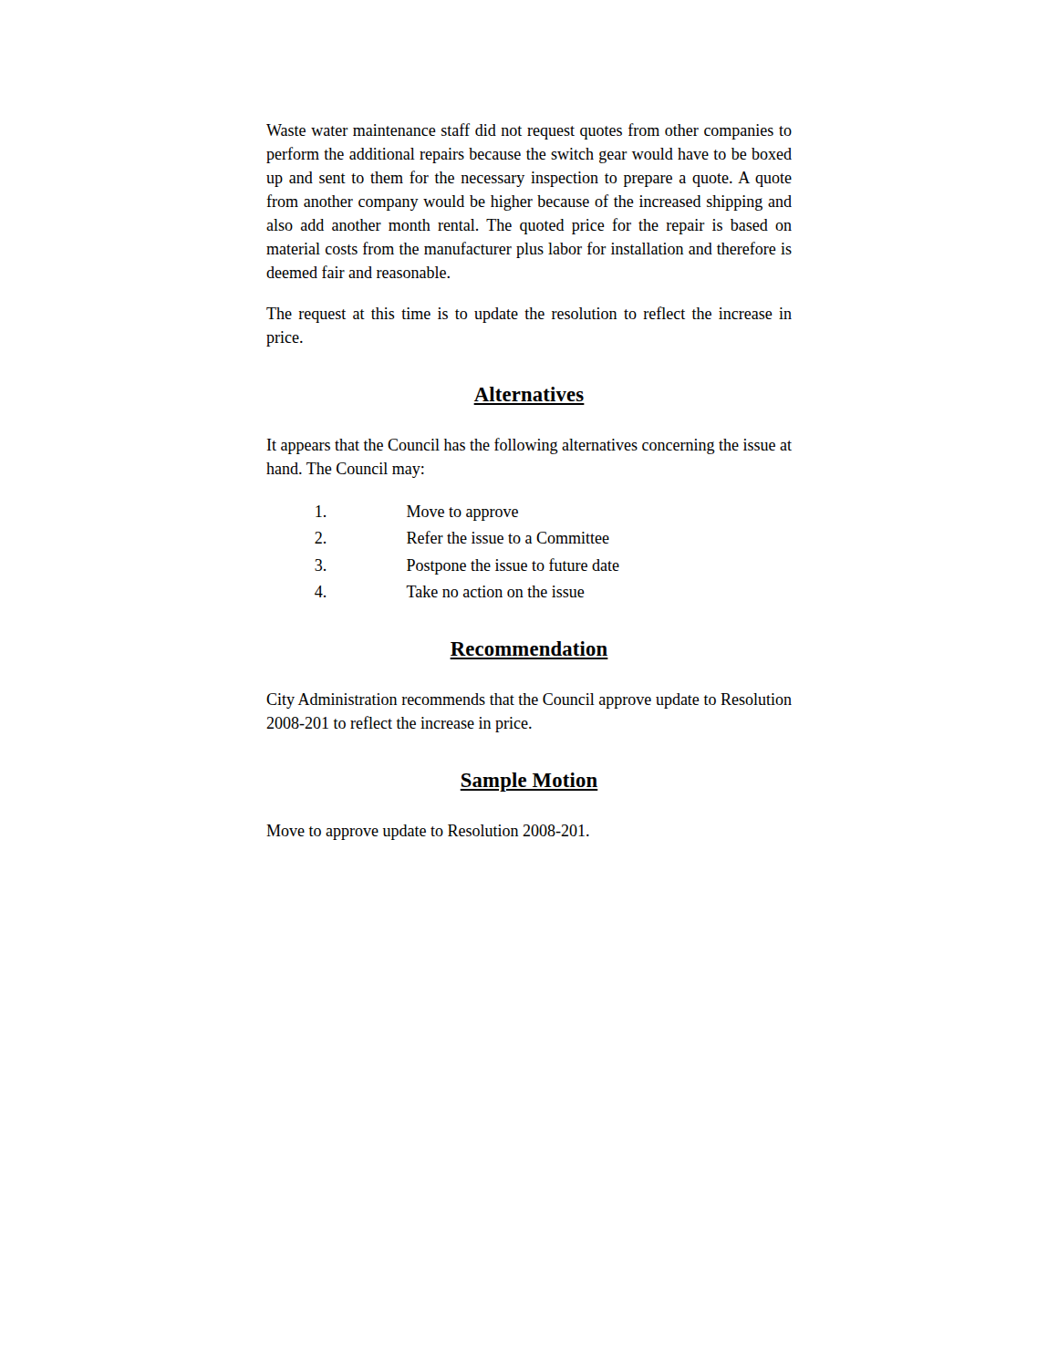Waste water maintenance staff did not request quotes from other companies to perform the additional repairs because the switch gear would have to be boxed up and sent to them for the necessary inspection to prepare a quote. A quote from another company would be higher because of the increased shipping and also add another month rental. The quoted price for the repair is based on material costs from the manufacturer plus labor for installation and therefore is deemed fair and reasonable.
The request at this time is to update the resolution to reflect the increase in price.
Alternatives
It appears that the Council has the following alternatives concerning the issue at hand. The Council may:
1. Move to approve
2. Refer the issue to a Committee
3. Postpone the issue to future date
4. Take no action on the issue
Recommendation
City Administration recommends that the Council approve update to Resolution 2008-201 to reflect the increase in price.
Sample Motion
Move to approve update to Resolution 2008-201.